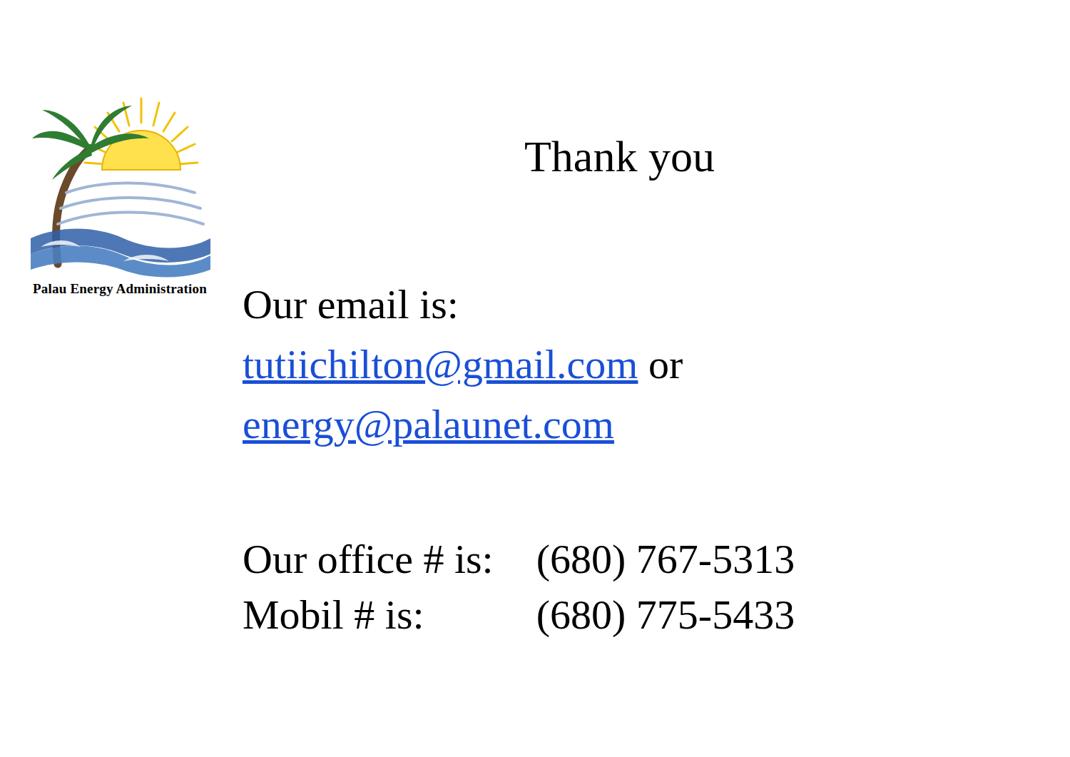Palau Energy Administration
Thank you
Our email is:
tutiichilton@gmail.com or
energy@palaunet.com
| Our office # is: | (680) 767-5313 |
| Mobil # is: | (680) 775-5433 |